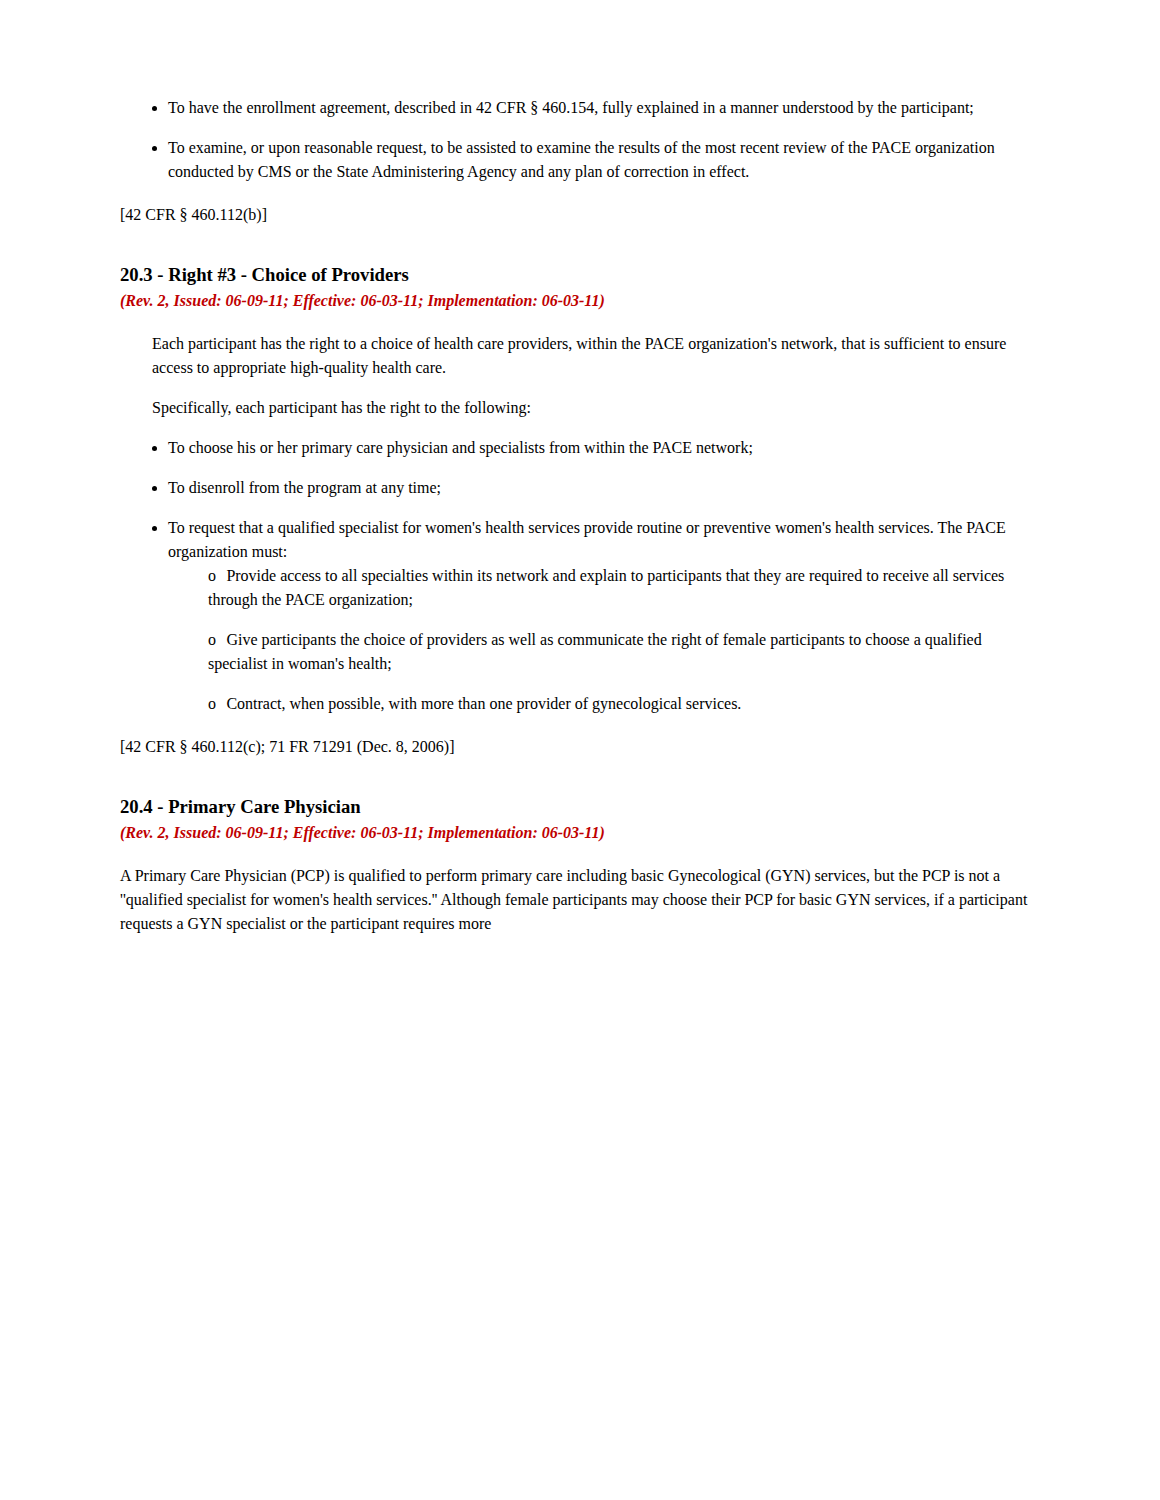To have the enrollment agreement, described in 42 CFR § 460.154, fully explained in a manner understood by the participant;
To examine, or upon reasonable request, to be assisted to examine the results of the most recent review of the PACE organization conducted by CMS or the State Administering Agency and any plan of correction in effect.
[42 CFR § 460.112(b)]
20.3 - Right #3 - Choice of Providers
(Rev. 2, Issued: 06-09-11; Effective: 06-03-11; Implementation: 06-03-11)
Each participant has the right to a choice of health care providers, within the PACE organization's network, that is sufficient to ensure access to appropriate high-quality health care.
Specifically, each participant has the right to the following:
To choose his or her primary care physician and specialists from within the PACE network;
To disenroll from the program at any time;
To request that a qualified specialist for women's health services provide routine or preventive women's health services. The PACE organization must:
Provide access to all specialties within its network and explain to participants that they are required to receive all services through the PACE organization;
Give participants the choice of providers as well as communicate the right of female participants to choose a qualified specialist in woman's health;
Contract, when possible, with more than one provider of gynecological services.
[42 CFR § 460.112(c); 71 FR 71291 (Dec. 8, 2006)]
20.4 - Primary Care Physician
(Rev. 2, Issued: 06-09-11; Effective: 06-03-11; Implementation: 06-03-11)
A Primary Care Physician (PCP) is qualified to perform primary care including basic Gynecological (GYN) services, but the PCP is not a ''qualified specialist for women's health services.'' Although female participants may choose their PCP for basic GYN services, if a participant requests a GYN specialist or the participant requires more